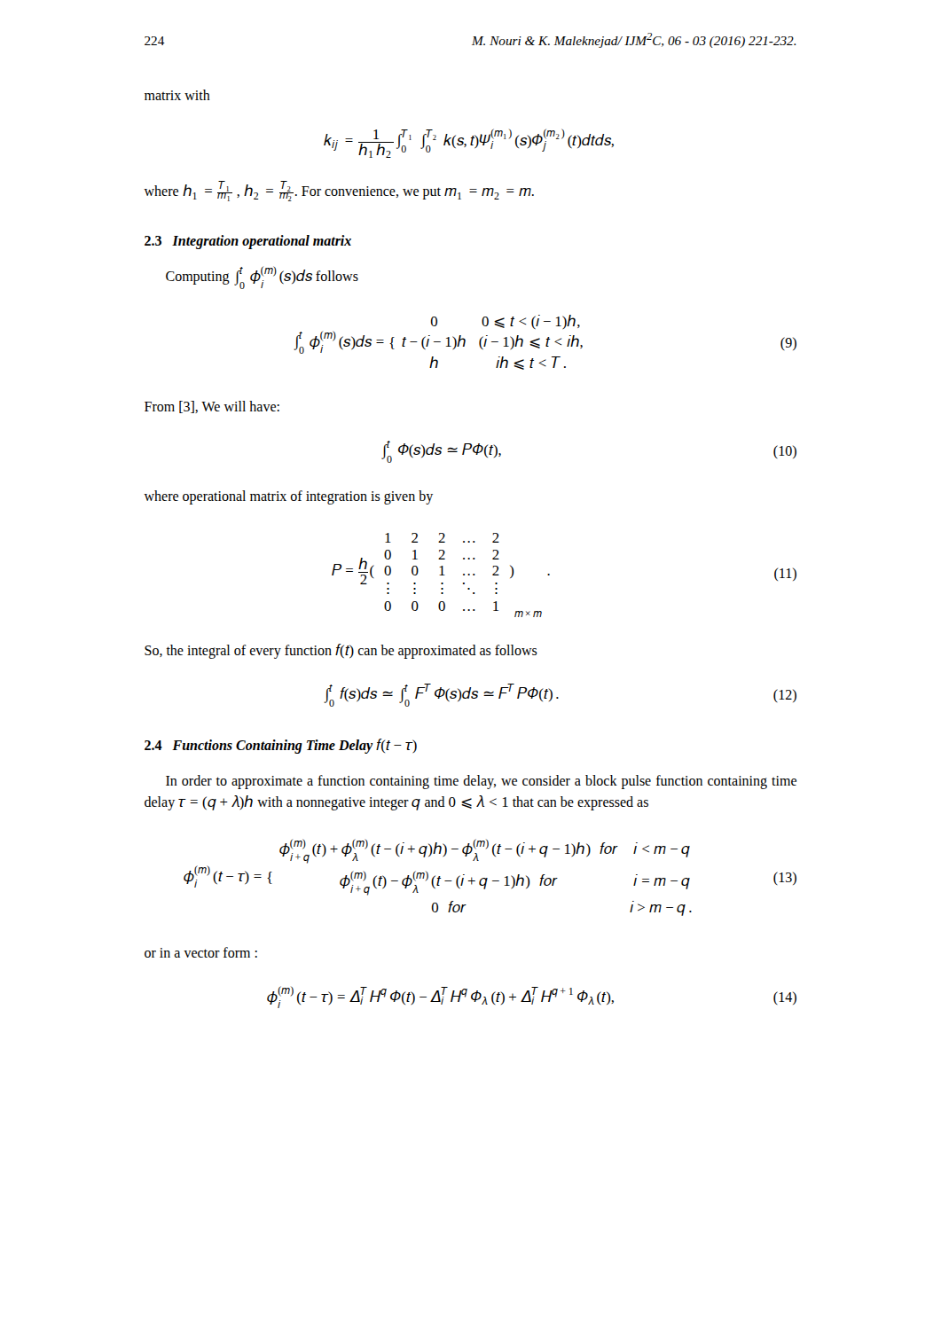224 M. Nouri & K. Maleknejad/ IJM2C, 06 - 03 (2016) 221-232.
matrix with
kij = 1h1h2 ∫0T1 ∫0T2 k(s,t) Ψi(m1) (s) Φj(m2) (t) dtds,
where h1=T1m1 , h2=T2m2. For convenience, we put m1=m2=m.
2.3 Integration operational matrix
Computing ∫0tϕi(m)(s)ds follows
∫0t ϕi(m) (s)ds = { 0 0⩽t<(i−1)h, t−(i−1)h (i−1)h⩽t<ih, h ih⩽t<T.
(9)
From [3], We will have:
∫0t Φ(s)ds ≃ PΦ(t),
(10)
where operational matrix of integration is given by
P = h2 ( 122…2 012…2 001…2 ⋮⋮⋮⋱⋮ 000…1 ) m×m .
(11)
So, the integral of every function f(t) can be approximated as follows
∫0t f(s)ds ≃ ∫0t FT Φ(s)ds ≃ FTPΦ(t).
(12)
2.4 Functions Containing Time Delay f(t−τ)
In order to approximate a function containing time delay, we consider a block pulse function containing time delay τ=(q+λ)h with a nonnegative integer q and 0⩽λ<1 that can be expressed as
ϕi(m) (t−τ) = { ϕi+q(m) (t) + ϕλ(m) (t−(i+q)h) − ϕλ(m) (t−(i+q−1)h) for i<m−q ϕi+q(m) (t) − ϕλ(m) (t−(i+q−1)h) for i=m−q 0for i>m−q.
(13)
or in a vector form :
ϕi(m) (t−τ) = ΔiT Hq Φ(t) − ΔiT Hq Φλ(t) + ΔiT Hq+1 Φλ(t),
(14)